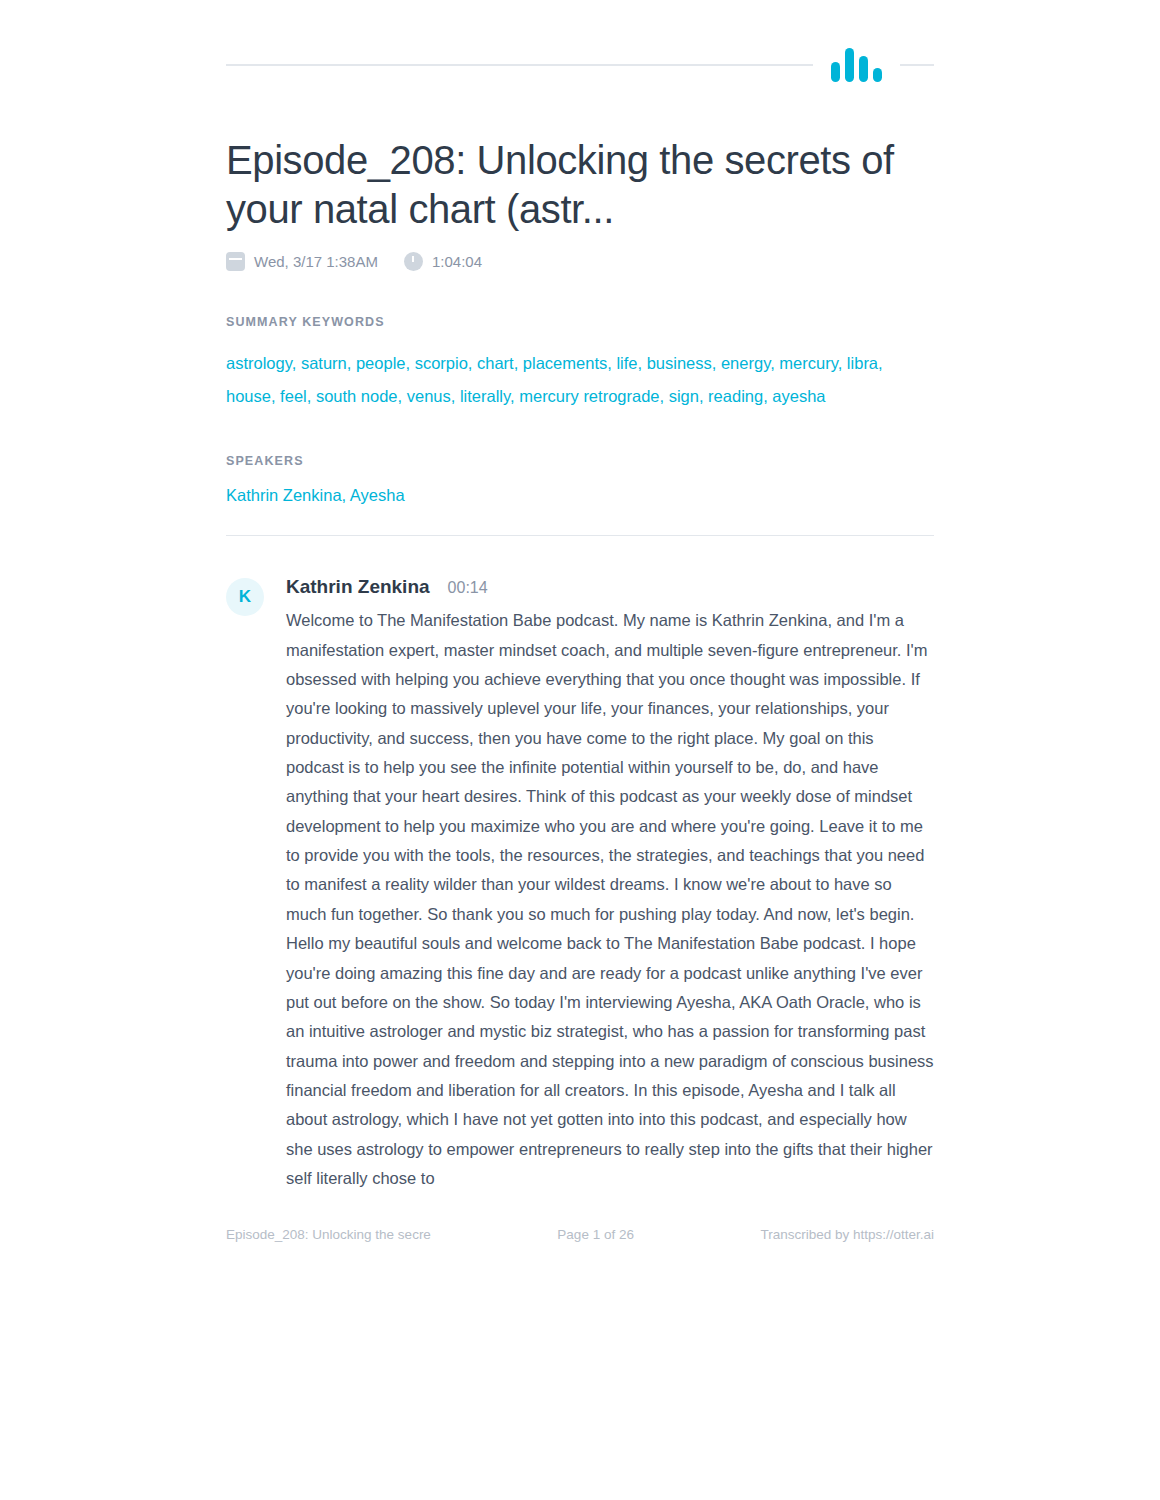Episode_208: Unlocking the secrets of
your natal chart (astr...
Wed, 3/17 1:38AM
1:04:04
Summary Keywords
astrology, saturn, people, scorpio, chart, placements, life, business, energy, mercury, libra, house, feel, south node, venus, literally, mercury retrograde, sign, reading, ayesha
Speakers
Kathrin Zenkina, Ayesha
K
Kathrin Zenkina 00:14
Welcome to The Manifestation Babe podcast. My name is Kathrin Zenkina, and I'm a manifestation expert, master mindset coach, and multiple seven-figure entrepreneur. I'm obsessed with helping you achieve everything that you once thought was impossible. If you're looking to massively uplevel your life, your finances, your relationships, your productivity, and success, then you have come to the right place. My goal on this podcast is to help you see the infinite potential within yourself to be, do, and have anything that your heart desires. Think of this podcast as your weekly dose of mindset development to help you maximize who you are and where you're going. Leave it to me to provide you with the tools, the resources, the strategies, and teachings that you need to manifest a reality wilder than your wildest dreams. I know we're about to have so much fun together. So thank you so much for pushing play today. And now, let's begin. Hello my beautiful souls and welcome back to The Manifestation Babe podcast. I hope you're doing amazing this fine day and are ready for a podcast unlike anything I've ever put out before on the show. So today I'm interviewing Ayesha, AKA Oath Oracle, who is an intuitive astrologer and mystic biz strategist, who has a passion for transforming past trauma into power and freedom and stepping into a new paradigm of conscious business financial freedom and liberation for all creators. In this episode, Ayesha and I talk all about astrology, which I have not yet gotten into into this podcast, and especially how she uses astrology to empower entrepreneurs to really step into the gifts that their higher self literally chose to
Episode_208: Unlocking the secre
Page 1 of 26
Transcribed by https://otter.ai